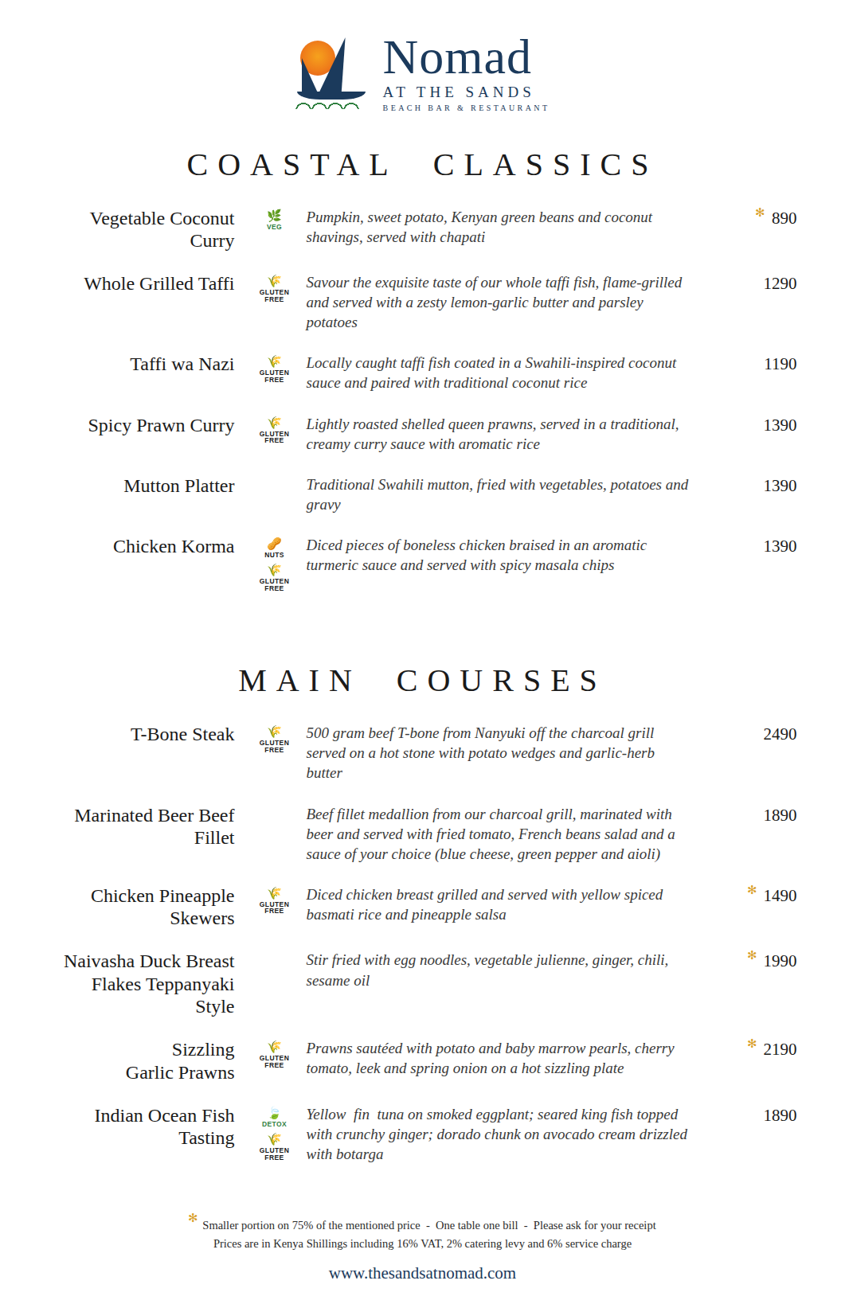Nomad
AT THE SANDS
BEACH BAR & RESTAURANT
COASTAL CLASSICS
| Vegetable Coconut Curry | 🌿 Veg | Pumpkin, sweet potato, Kenyan green beans and coconut shavings, served with chapati | 890 |
| Whole Grilled Taffi | 🌾 Gluten Free | Savour the exquisite taste of our whole taffi fish, flame-grilled and served with a zesty lemon-garlic butter and parsley potatoes | 1290 |
| Taffi wa Nazi | 🌾 Gluten Free | Locally caught taffi fish coated in a Swahili-inspired coconut sauce and paired with traditional coconut rice | 1190 |
| Spicy Prawn Curry | 🌾 Gluten Free | Lightly roasted shelled queen prawns, served in a traditional, creamy curry sauce with aromatic rice | 1390 |
| Mutton Platter | | Traditional Swahili mutton, fried with vegetables, potatoes and gravy | 1390 |
| Chicken Korma | 🥜 Nuts 🌾 Gluten Free | Diced pieces of boneless chicken braised in an aromatic turmeric sauce and served with spicy masala chips | 1390 |
MAIN COURSES
| T-Bone Steak | 🌾 Gluten Free | 500 gram beef T-bone from Nanyuki off the charcoal grill served on a hot stone with potato wedges and garlic-herb butter | 2490 |
| Marinated Beer Beef Fillet | | Beef fillet medallion from our charcoal grill, marinated with beer and served with fried tomato, French beans salad and a sauce of your choice (blue cheese, green pepper and aioli) | 1890 |
| Chicken Pineapple Skewers | 🌾 Gluten Free | Diced chicken breast grilled and served with yellow spiced basmati rice and pineapple salsa | 1490 |
| Naivasha Duck Breast Flakes Teppanyaki Style | | Stir fried with egg noodles, vegetable julienne, ginger, chili, sesame oil | 1990 |
| Sizzling Garlic Prawns | 🌾 Gluten Free | Prawns sautéed with potato and baby marrow pearls, cherry tomato, leek and spring onion on a hot sizzling plate | 2190 |
| Indian Ocean Fish Tasting | 🍃 Detox 🌾 Gluten Free | Yellow fin tuna on smoked eggplant; seared king fish topped with crunchy ginger; dorado chunk on avocado cream drizzled with botarga | 1890 |
Smaller portion on 75% of the mentioned price - One table one bill - Please ask for your receipt
Prices are in Kenya Shillings including 16% VAT, 2% catering levy and 6% service charge
www.thesandsatnomad.com